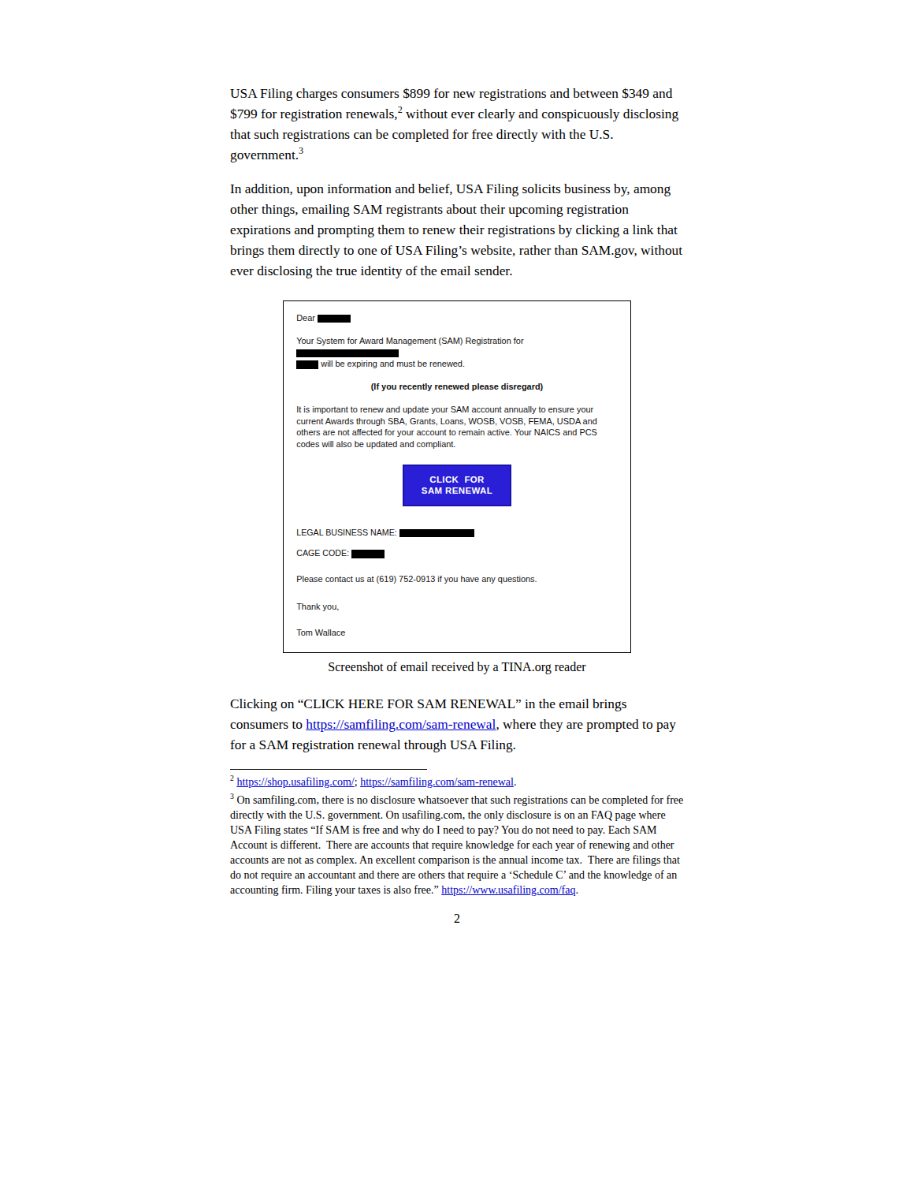USA Filing charges consumers $899 for new registrations and between $349 and $799 for registration renewals,2 without ever clearly and conspicuously disclosing that such registrations can be completed for free directly with the U.S. government.3
In addition, upon information and belief, USA Filing solicits business by, among other things, emailing SAM registrants about their upcoming registration expirations and prompting them to renew their registrations by clicking a link that brings them directly to one of USA Filing’s website, rather than SAM.gov, without ever disclosing the true identity of the email sender.
Dear
Your System for Award Management (SAM) Registration for
will be expiring and must be renewed.
(If you recently renewed please disregard)
It is important to renew and update your SAM account annually to ensure your current Awards through SBA, Grants, Loans, WOSB, VOSB, FEMA, USDA and others are not affected for your account to remain active. Your NAICS and PCS codes will also be updated and compliant.
CLICK FOR
SAM RENEWAL
LEGAL BUSINESS NAME:
CAGE CODE:
Please contact us at (619) 752-0913 if you have any questions.
Thank you,
Tom Wallace
Screenshot of email received by a TINA.org reader
Clicking on “CLICK HERE FOR SAM RENEWAL” in the email brings consumers to https://samfiling.com/sam-renewal, where they are prompted to pay for a SAM registration renewal through USA Filing.
2 https://shop.usafiling.com/; https://samfiling.com/sam-renewal.
3 On samfiling.com, there is no disclosure whatsoever that such registrations can be completed for free directly with the U.S. government. On usafiling.com, the only disclosure is on an FAQ page where USA Filing states “If SAM is free and why do I need to pay? You do not need to pay. Each SAM Account is different. There are accounts that require knowledge for each year of renewing and other accounts are not as complex. An excellent comparison is the annual income tax. There are filings that do not require an accountant and there are others that require a ‘Schedule C’ and the knowledge of an accounting firm. Filing your taxes is also free.” https://www.usafiling.com/faq.
2